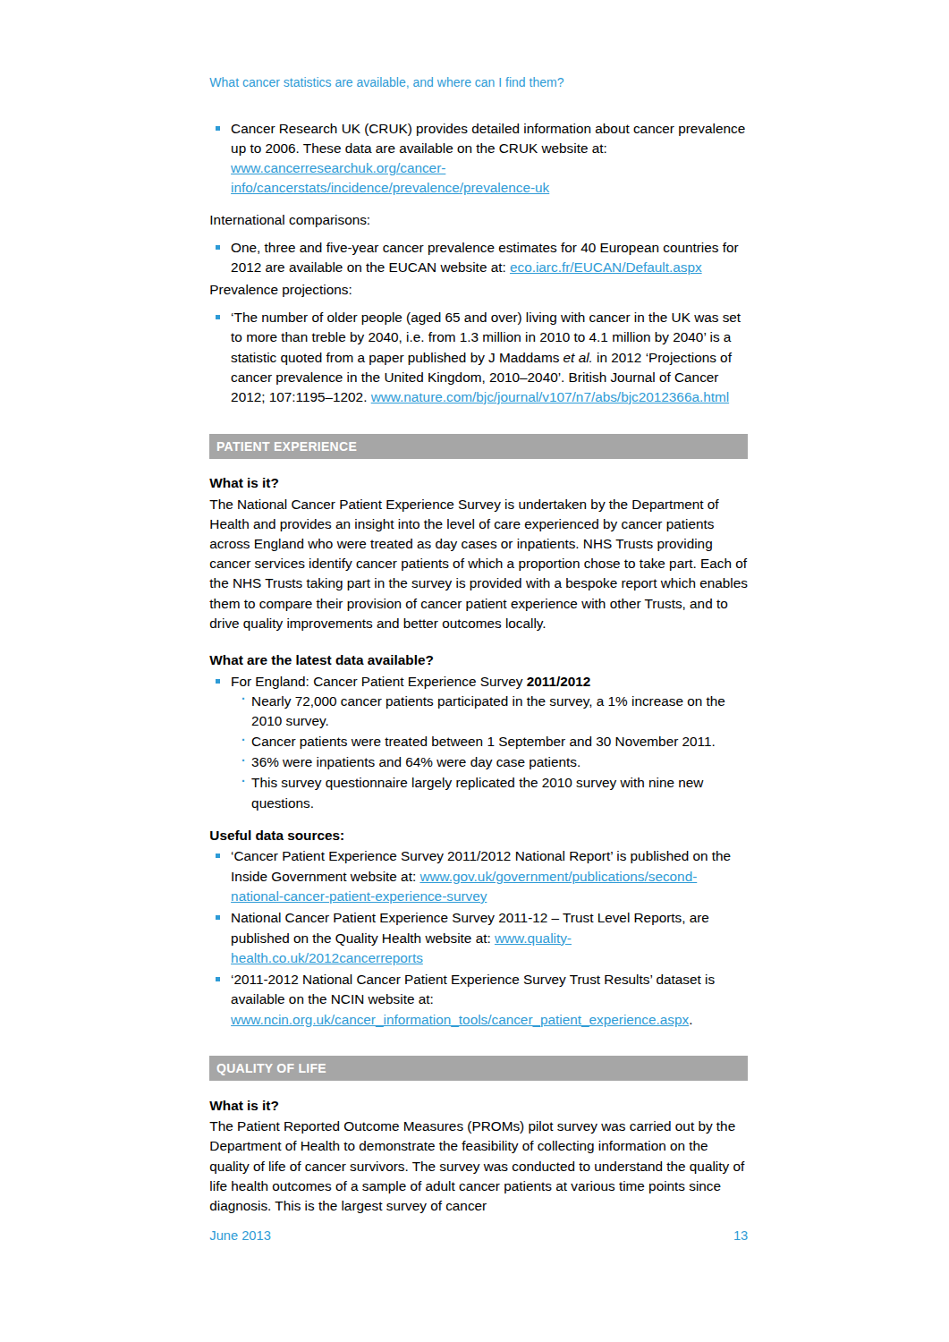What cancer statistics are available, and where can I find them?
Cancer Research UK (CRUK) provides detailed information about cancer prevalence up to 2006. These data are available on the CRUK website at: www.cancerresearchuk.org/cancer-info/cancerstats/incidence/prevalence/prevalence-uk
International comparisons:
One, three and five-year cancer prevalence estimates for 40 European countries for 2012 are available on the EUCAN website at: eco.iarc.fr/EUCAN/Default.aspx
Prevalence projections:
‘The number of older people (aged 65 and over) living with cancer in the UK was set to more than treble by 2040, i.e. from 1.3 million in 2010 to 4.1 million by 2040’ is a statistic quoted from a paper published by J Maddams et al. in 2012 ‘Projections of cancer prevalence in the United Kingdom, 2010–2040’. British Journal of Cancer 2012; 107:1195–1202. www.nature.com/bjc/journal/v107/n7/abs/bjc2012366a.html
PATIENT EXPERIENCE
What is it?
The National Cancer Patient Experience Survey is undertaken by the Department of Health and provides an insight into the level of care experienced by cancer patients across England who were treated as day cases or inpatients. NHS Trusts providing cancer services identify cancer patients of which a proportion chose to take part. Each of the NHS Trusts taking part in the survey is provided with a bespoke report which enables them to compare their provision of cancer patient experience with other Trusts, and to drive quality improvements and better outcomes locally.
What are the latest data available?
For England: Cancer Patient Experience Survey 2011/2012
Nearly 72,000 cancer patients participated in the survey, a 1% increase on the 2010 survey.
Cancer patients were treated between 1 September and 30 November 2011.
36% were inpatients and 64% were day case patients.
This survey questionnaire largely replicated the 2010 survey with nine new questions.
Useful data sources:
‘Cancer Patient Experience Survey 2011/2012 National Report’ is published on the Inside Government website at: www.gov.uk/government/publications/second-national-cancer-patient-experience-survey
National Cancer Patient Experience Survey 2011-12 – Trust Level Reports, are published on the Quality Health website at: www.quality-health.co.uk/2012cancerreports
‘2011-2012 National Cancer Patient Experience Survey Trust Results’ dataset is available on the NCIN website at: www.ncin.org.uk/cancer_information_tools/cancer_patient_experience.aspx.
QUALITY OF LIFE
What is it?
The Patient Reported Outcome Measures (PROMs) pilot survey was carried out by the Department of Health to demonstrate the feasibility of collecting information on the quality of life of cancer survivors. The survey was conducted to understand the quality of life health outcomes of a sample of adult cancer patients at various time points since diagnosis. This is the largest survey of cancer
June 2013 13